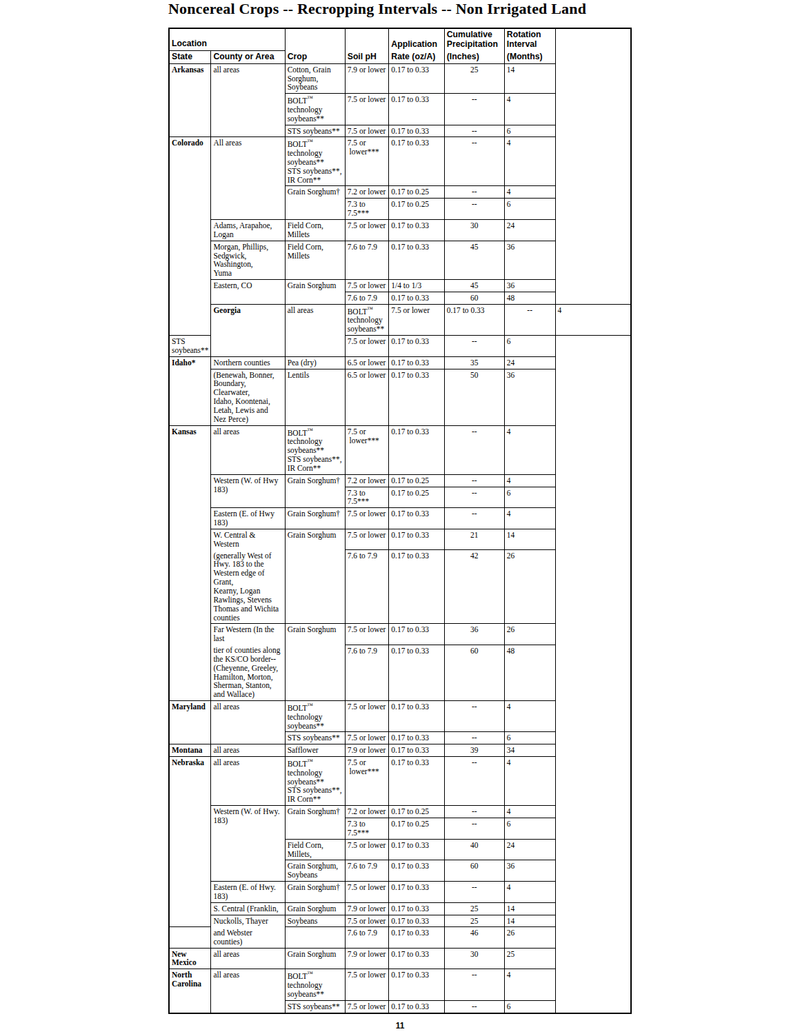Noncereal Crops -- Recropping Intervals -- Non Irrigated Land
| Location | | | Application | Cumulative Precipitation | Rotation Interval |
| --- | --- | --- | --- | --- | --- |
| State | County or Area | Crop | Soil pH | Rate (oz/A) | (Inches) | (Months) |
| Arkansas | all areas | Cotton, Grain Sorghum, Soybeans | 7.9 or lower | 0.17 to 0.33 | 25 | 14 |
| BOLT ™ technology soybeans** | 7.5 or lower | 0.17 to 0.33 | -- | 4 |
| STS soybeans** | 7.5 or lower | 0.17 to 0.33 | -- | 6 |
| Colorado | All areas | BOLT ™ technology soybeans** STS soybeans**, IR Corn** | 7.5 or lower*** | 0.17 to 0.33 | -- | 4 |
| Grain Sorghum† | 7.2 or lower | 0.17 to 0.25 | -- | 4 |
| 7.3 to 7.5*** | 0.17 to 0.25 | -- | 6 |
| Adams, Arapahoe, Logan | Field Corn, Millets | 7.5 or lower | 0.17 to 0.33 | 30 | 24 |
| Morgan, Phillips, Sedgwick, Washington, Yuma | Field Corn, Millets | 7.6 to 7.9 | 0.17 to 0.33 | 45 | 36 |
| Eastern, CO | Grain Sorghum | 7.5 or lower | 1/4 to 1/3 | 45 | 36 |
| 7.6 to 7.9 | 0.17 to 0.33 | 60 | 48 |
| Georgia | all areas | BOLT ™ technology soybeans** | 7.5 or lower | 0.17 to 0.33 | -- | 4 |
| STS soybeans** | 7.5 or lower | 0.17 to 0.33 | -- | 6 |
| Idaho* | Northern counties | Pea (dry) | 6.5 or lower | 0.17 to 0.33 | 35 | 24 |
| (Benewah, Bonner, Boundary, Clearwater, Idaho, Koontenai, Letah, Lewis and Nez Perce) | Lentils | 6.5 or lower | 0.17 to 0.33 | 50 | 36 |
| Kansas | all areas | BOLT ™ technology soybeans** STS soybeans**, IR Corn** | 7.5 or lower*** | 0.17 to 0.33 | -- | 4 |
| Western (W. of Hwy 183) | Grain Sorghum† | 7.2 or lower | 0.17 to 0.25 | -- | 4 |
| 7.3 to 7.5*** | 0.17 to 0.25 | -- | 6 |
| Eastern (E. of Hwy 183) | Grain Sorghum† | 7.5 or lower | 0.17 to 0.33 | -- | 4 |
| W. Central & Western | Grain Sorghum | 7.5 or lower | 0.17 to 0.33 | 21 | 14 |
| (generally West of Hwy. 183 to the Western edge of Grant, Kearny, Logan Rawlings, Stevens Thomas and Wichita counties | 7.6 to 7.9 | 0.17 to 0.33 | 42 | 26 |
| Far Western (In the last | Grain Sorghum | 7.5 or lower | 0.17 to 0.33 | 36 | 26 |
| tier of counties along the KS/CO border-- (Cheyenne, Greeley, Hamilton, Morton, Sherman, Stanton, and Wallace) | 7.6 to 7.9 | 0.17 to 0.33 | 60 | 48 |
| Maryland | all areas | BOLT ™ technology soybeans** | 7.5 or lower | 0.17 to 0.33 | -- | 4 |
| STS soybeans** | 7.5 or lower | 0.17 to 0.33 | -- | 6 |
| Montana | all areas | Safflower | 7.9 or lower | 0.17 to 0.33 | 39 | 34 |
| Nebraska | all areas | BOLT ™ technology soybeans** STS soybeans**, IR Corn** | 7.5 or lower*** | 0.17 to 0.33 | -- | 4 |
| Western (W. of Hwy. 183) | Grain Sorghum† | 7.2 or lower | 0.17 to 0.25 | -- | 4 |
| 7.3 to 7.5*** | 0.17 to 0.25 | -- | 6 |
| Field Corn, Millets, | 7.5 or lower | 0.17 to 0.33 | 40 | 24 |
| Grain Sorghum, Soybeans | 7.6 to 7.9 | 0.17 to 0.33 | 60 | 36 |
| Eastern (E. of Hwy. 183) | Grain Sorghum† | 7.5 or lower | 0.17 to 0.33 | -- | 4 |
| S. Central (Franklin, | Grain Sorghum | 7.9 or lower | 0.17 to 0.33 | 25 | 14 |
| Nuckolls, Thayer | Soybeans | 7.5 or lower | 0.17 to 0.33 | 25 | 14 |
| | and Webster counties) | | 7.6 to 7.9 | 0.17 to 0.33 | 46 | 26 |
| New Mexico | all areas | Grain Sorghum | 7.9 or lower | 0.17 to 0.33 | 30 | 25 |
| North Carolina | all areas | BOLT ™ technology soybeans** | 7.5 or lower | 0.17 to 0.33 | -- | 4 |
| STS soybeans** | 7.5 or lower | 0.17 to 0.33 | -- | 6 |
11